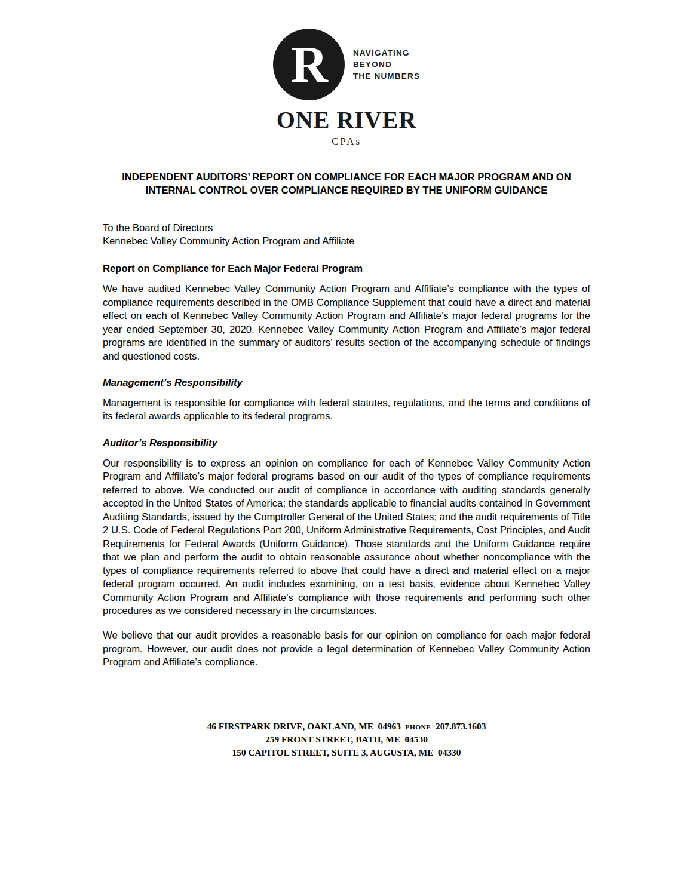RNavigating
Beyond
The Numbers
ONE RIVER
CPAs
Independent Auditors’ Report on Compliance for Each Major Program and on Internal Control over Compliance Required by the Uniform Guidance
To the Board of Directors
Kennebec Valley Community Action Program and Affiliate
Report on Compliance for Each Major Federal Program
We have audited Kennebec Valley Community Action Program and Affiliate’s compliance with the types of compliance requirements described in the OMB Compliance Supplement that could have a direct and material effect on each of Kennebec Valley Community Action Program and Affiliate’s major federal programs for the year ended September 30, 2020. Kennebec Valley Community Action Program and Affiliate’s major federal programs are identified in the summary of auditors’ results section of the accompanying schedule of findings and questioned costs.
Management’s Responsibility
Management is responsible for compliance with federal statutes, regulations, and the terms and conditions of its federal awards applicable to its federal programs.
Auditor’s Responsibility
Our responsibility is to express an opinion on compliance for each of Kennebec Valley Community Action Program and Affiliate’s major federal programs based on our audit of the types of compliance requirements referred to above. We conducted our audit of compliance in accordance with auditing standards generally accepted in the United States of America; the standards applicable to financial audits contained in Government Auditing Standards, issued by the Comptroller General of the United States; and the audit requirements of Title 2 U.S. Code of Federal Regulations Part 200, Uniform Administrative Requirements, Cost Principles, and Audit Requirements for Federal Awards (Uniform Guidance). Those standards and the Uniform Guidance require that we plan and perform the audit to obtain reasonable assurance about whether noncompliance with the types of compliance requirements referred to above that could have a direct and material effect on a major federal program occurred. An audit includes examining, on a test basis, evidence about Kennebec Valley Community Action Program and Affiliate’s compliance with those requirements and performing such other procedures as we considered necessary in the circumstances.
We believe that our audit provides a reasonable basis for our opinion on compliance for each major federal program. However, our audit does not provide a legal determination of Kennebec Valley Community Action Program and Affiliate’s compliance.
46 FIRSTPARK DRIVE, OAKLAND, ME 04963 PHONE 207.873.1603
259 FRONT STREET, BATH, ME 04530
150 CAPITOL STREET, SUITE 3, AUGUSTA, ME 04330